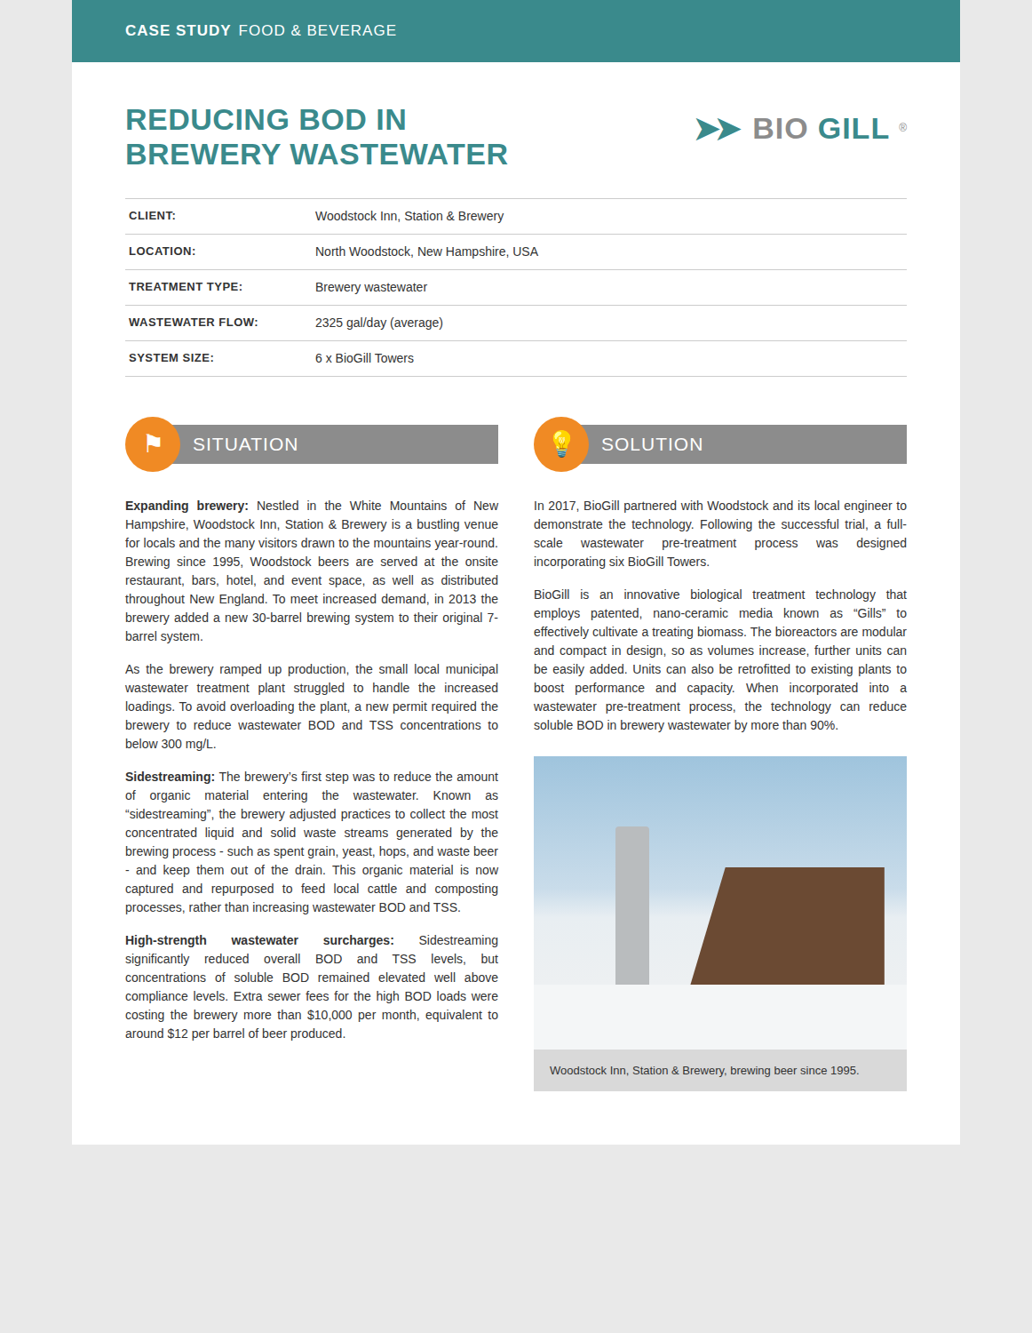CASE STUDY FOOD & BEVERAGE
REDUCING BOD IN BREWERY WASTEWATER
➤➤ BIO GILL®
| CLIENT: | Woodstock Inn, Station & Brewery |
| LOCATION: | North Woodstock, New Hampshire, USA |
| TREATMENT TYPE: | Brewery wastewater |
| WASTEWATER FLOW: | 2325 gal/day (average) |
| SYSTEM SIZE: | 6 x BioGill Towers |
⚑
SITUATION
Expanding brewery: Nestled in the White Mountains of New Hampshire, Woodstock Inn, Station & Brewery is a bustling venue for locals and the many visitors drawn to the mountains year-round. Brewing since 1995, Woodstock beers are served at the onsite restaurant, bars, hotel, and event space, as well as distributed throughout New England. To meet increased demand, in 2013 the brewery added a new 30-barrel brewing system to their original 7-barrel system.
As the brewery ramped up production, the small local municipal wastewater treatment plant struggled to handle the increased loadings. To avoid overloading the plant, a new permit required the brewery to reduce wastewater BOD and TSS concentrations to below 300 mg/L.
Sidestreaming: The brewery’s first step was to reduce the amount of organic material entering the wastewater. Known as “sidestreaming”, the brewery adjusted practices to collect the most concentrated liquid and solid waste streams generated by the brewing process - such as spent grain, yeast, hops, and waste beer - and keep them out of the drain. This organic material is now captured and repurposed to feed local cattle and composting processes, rather than increasing wastewater BOD and TSS.
High-strength wastewater surcharges: Sidestreaming significantly reduced overall BOD and TSS levels, but concentrations of soluble BOD remained elevated well above compliance levels. Extra sewer fees for the high BOD loads were costing the brewery more than $10,000 per month, equivalent to around $12 per barrel of beer produced.
💡
SOLUTION
In 2017, BioGill partnered with Woodstock and its local engineer to demonstrate the technology. Following the successful trial, a full-scale wastewater pre-treatment process was designed incorporating six BioGill Towers.
BioGill is an innovative biological treatment technology that employs patented, nano-ceramic media known as “Gills” to effectively cultivate a treating biomass. The bioreactors are modular and compact in design, so as volumes increase, further units can be easily added. Units can also be retrofitted to existing plants to boost performance and capacity. When incorporated into a wastewater pre-treatment process, the technology can reduce soluble BOD in brewery wastewater by more than 90%.
Woodstock Inn, Station & Brewery, brewing beer since 1995.